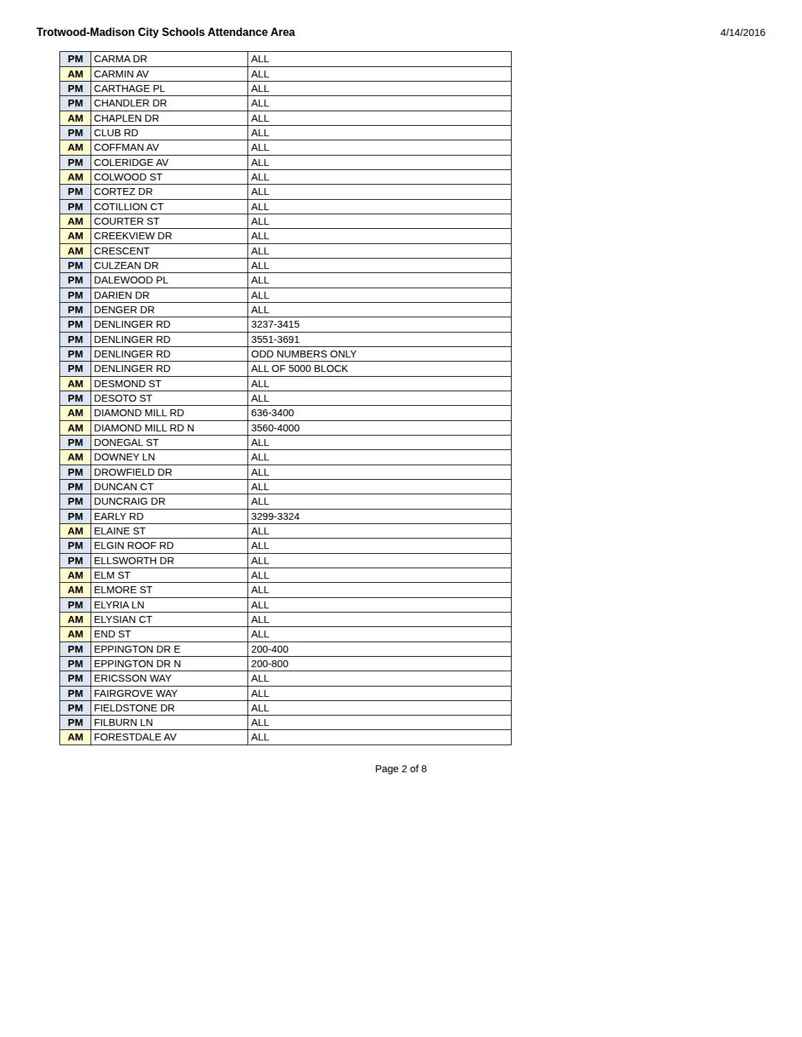Trotwood-Madison City Schools Attendance Area 4/14/2016
| PM | CARMA DR | ALL |
| AM | CARMIN AV | ALL |
| PM | CARTHAGE PL | ALL |
| PM | CHANDLER DR | ALL |
| AM | CHAPLEN DR | ALL |
| PM | CLUB RD | ALL |
| AM | COFFMAN AV | ALL |
| PM | COLERIDGE AV | ALL |
| AM | COLWOOD ST | ALL |
| PM | CORTEZ DR | ALL |
| PM | COTILLION CT | ALL |
| AM | COURTER ST | ALL |
| AM | CREEKVIEW DR | ALL |
| AM | CRESCENT | ALL |
| PM | CULZEAN DR | ALL |
| PM | DALEWOOD PL | ALL |
| PM | DARIEN DR | ALL |
| PM | DENGER DR | ALL |
| PM | DENLINGER RD | 3237-3415 |
| PM | DENLINGER RD | 3551-3691 |
| PM | DENLINGER RD | ODD NUMBERS ONLY |
| PM | DENLINGER RD | ALL OF 5000 BLOCK |
| AM | DESMOND ST | ALL |
| PM | DESOTO ST | ALL |
| AM | DIAMOND MILL RD | 636-3400 |
| AM | DIAMOND MILL RD N | 3560-4000 |
| PM | DONEGAL ST | ALL |
| AM | DOWNEY LN | ALL |
| PM | DROWFIELD DR | ALL |
| PM | DUNCAN CT | ALL |
| PM | DUNCRAIG DR | ALL |
| PM | EARLY RD | 3299-3324 |
| AM | ELAINE ST | ALL |
| PM | ELGIN ROOF RD | ALL |
| PM | ELLSWORTH DR | ALL |
| AM | ELM ST | ALL |
| AM | ELMORE ST | ALL |
| PM | ELYRIA LN | ALL |
| AM | ELYSIAN CT | ALL |
| AM | END ST | ALL |
| PM | EPPINGTON DR E | 200-400 |
| PM | EPPINGTON DR N | 200-800 |
| PM | ERICSSON WAY | ALL |
| PM | FAIRGROVE WAY | ALL |
| PM | FIELDSTONE DR | ALL |
| PM | FILBURN LN | ALL |
| AM | FORESTDALE AV | ALL |
Page 2 of 8